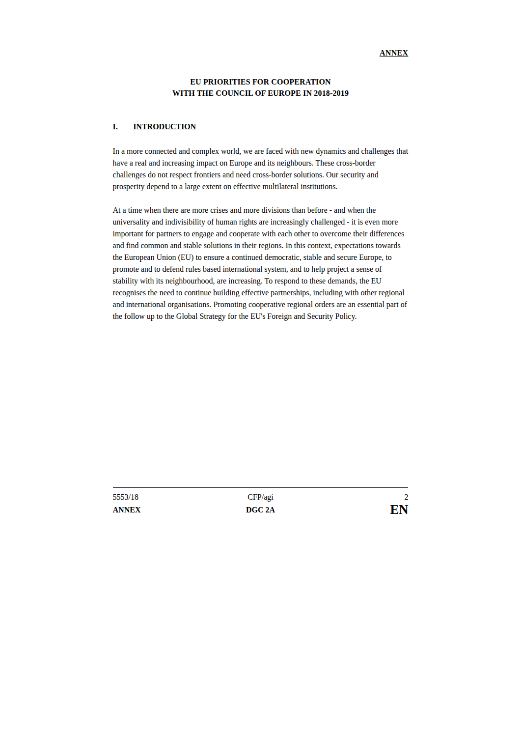ANNEX
EU PRIORITIES FOR COOPERATION WITH THE COUNCIL OF EUROPE IN 2018-2019
I. INTRODUCTION
In a more connected and complex world, we are faced with new dynamics and challenges that have a real and increasing impact on Europe and its neighbours. These cross-border challenges do not respect frontiers and need cross-border solutions. Our security and prosperity depend to a large extent on effective multilateral institutions.
At a time when there are more crises and more divisions than before - and when the universality and indivisibility of human rights are increasingly challenged - it is even more important for partners to engage and cooperate with each other to overcome their differences and find common and stable solutions in their regions. In this context, expectations towards the European Union (EU) to ensure a continued democratic, stable and secure Europe, to promote and to defend rules based international system, and to help project a sense of stability with its neighbourhood, are increasing. To respond to these demands, the EU recognises the need to continue building effective partnerships, including with other regional and international organisations. Promoting cooperative regional orders are an essential part of the follow up to the Global Strategy for the EU's Foreign and Security Policy.
5553/18 CFP/agi 2
ANNEX DGC 2A EN